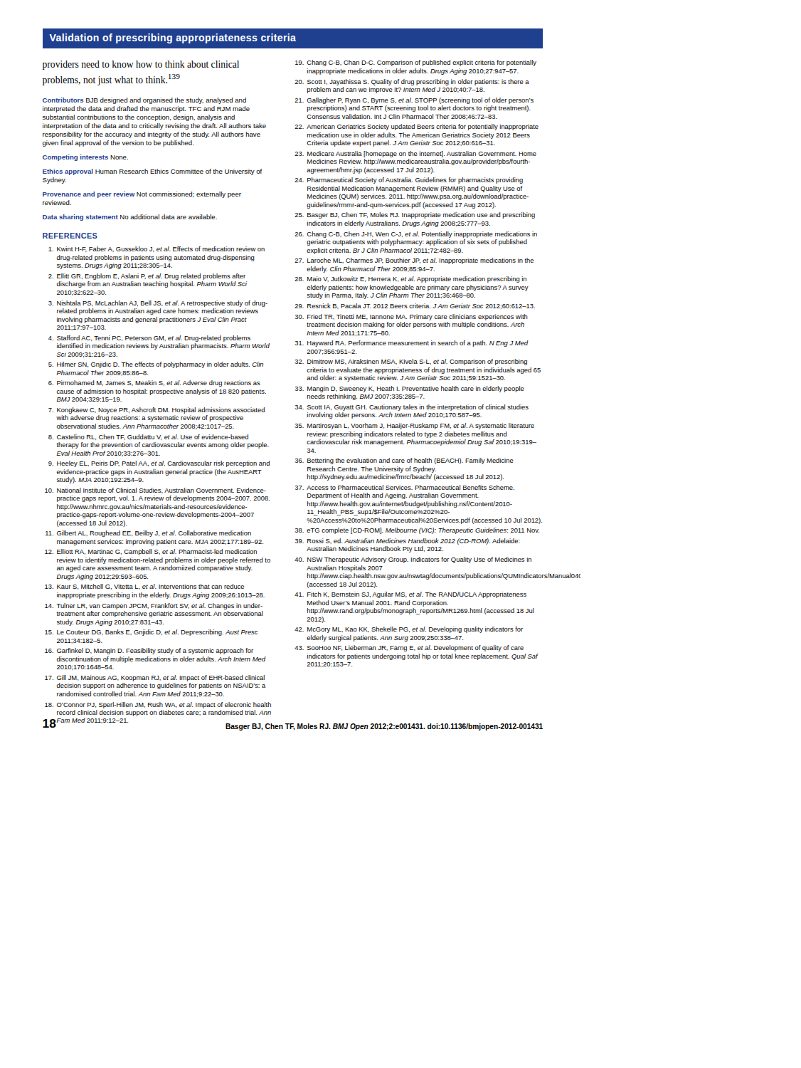BMJ Open: first published as 10.1136/bmjopen-2012-001431 on 14 September 2012. Downloaded from http://bmjopen.bmj.com/ on June 24, 2022 by guest. Protected by copyright.
Validation of prescribing appropriateness criteria
providers need to know how to think about clinical problems, not just what to think.139
Contributors BJB designed and organised the study, analysed and interpreted the data and drafted the manuscript. TFC and RJM made substantial contributions to the conception, design, analysis and interpretation of the data and to critically revising the draft. All authors take responsibility for the accuracy and integrity of the study. All authors have given final approval of the version to be published.
Competing interests None.
Ethics approval Human Research Ethics Committee of the University of Sydney.
Provenance and peer review Not commissioned; externally peer reviewed.
Data sharing statement No additional data are available.
REFERENCES
1. Kwint H-F, Faber A, Gussekloo J, et al. Effects of medication review on drug-related problems in patients using automated drug-dispensing systems. Drugs Aging 2011;28:305–14.
2. Ellitt GR, Engblom E, Aslani P, et al. Drug related problems after discharge from an Australian teaching hospital. Pharm World Sci 2010;32:622–30.
3. Nishtala PS, McLachlan AJ, Bell JS, et al. A retrospective study of drug-related problems in Australian aged care homes: medication reviews involving pharmacists and general practitioners J Eval Clin Pract 2011;17:97–103.
4. Stafford AC, Tenni PC, Peterson GM, et al. Drug-related problems identified in medication reviews by Australian pharmacists. Pharm World Sci 2009;31:216–23.
5. Hilmer SN, Gnjidic D. The effects of polypharmacy in older adults. Clin Pharmacol Ther 2009;85:86–8.
6. Pirmohamed M, James S, Meakin S, et al. Adverse drug reactions as cause of admission to hospital: prospective analysis of 18 820 patients. BMJ 2004;329:15–19.
7. Kongkaew C, Noyce PR, Ashcroft DM. Hospital admissions associated with adverse drug reactions: a systematic review of prospective observational studies. Ann Pharmacother 2008;42:1017–25.
8. Castelino RL, Chen TF, Guddattu V, et al. Use of evidence-based therapy for the prevention of cardiovascular events among older people. Eval Health Prof 2010;33:276–301.
9. Heeley EL, Peiris DP, Patel AA, et al. Cardiovascular risk perception and evidence-practice gaps in Australian general practice (the AusHEART study). MJA 2010;192:254–9.
10. National Institute of Clinical Studies, Australian Government. Evidence-practice gaps report, vol. 1. A review of developments 2004–2007. 2008. http://www.nhmrc.gov.au/nics/materials-and-resources/evidence-practice-gaps-report-volume-one-review-developments-2004–2007 (accessed 18 Jul 2012).
11. Gilbert AL, Roughead EE, Beilby J, et al. Collaborative medication management services: improving patient care. MJA 2002;177:189–92.
12. Elliott RA, Martinac G, Campbell S, et al. Pharmacist-led medication review to identify medication-related problems in older people referred to an aged care assessment team. A randomiized comparative study. Drugs Aging 2012;29:593–605.
13. Kaur S, Mitchell G, Vitetta L, et al. Interventions that can reduce inappropriate prescribing in the elderly. Drugs Aging 2009;26:1013–28.
14. Tulner LR, van Campen JPCM, Frankfort SV, et al. Changes in under-treatment after comprehensive geriatric assessment. An observational study. Drugs Aging 2010;27:831–43.
15. Le Couteur DG, Banks E, Gnjidic D, et al. Deprescribing. Aust Presc 2011;34:182–5.
16. Garfinkel D, Mangin D. Feasibility study of a systemic approach for discontinuation of multiple medications in older adults. Arch Intern Med 2010;170:1648–54.
17. Gill JM, Mainous AG, Koopman RJ, et al. Impact of EHR-based clinical decision support on adherence to guidelines for patients on NSAID’s: a randomised controlled trial. Ann Fam Med 2011;9:22–30.
18. O’Connor PJ, Sperl-Hillen JM, Rush WA, et al. Impact of elecronic health record clinical decision support on diabetes care; a randomised trial. Ann Fam Med 2011;9:12–21.
19. Chang C-B, Chan D-C. Comparison of published explicit criteria for potentially inappropriate medications in older adults. Drugs Aging 2010;27:947–57.
20. Scott I, Jayathissa S. Quality of drug prescribing in older patients: is there a problem and can we improve it? Intern Med J 2010;40:7–18.
21. Gallagher P, Ryan C, Byrne S, et al. STOPP (screening tool of older person’s prescriptions) and START (screening tool to alert doctors to right treatment). Consensus validation. Int J Clin Pharmacol Ther 2008;46:72–83.
22. American Geriatrics Society updated Beers criteria for potentially inappropriate medication use in older adults. The American Geriatrics Society 2012 Beers Criteria update expert panel. J Am Geriatr Soc 2012;60:616–31.
23. Medicare Australia [homepage on the internet]. Australian Government. Home Medicines Review. http://www.medicareaustralia.gov.au/provider/pbs/fourth-agreement/hmr.jsp (accessed 17 Jul 2012).
24. Pharmaceutical Society of Australia. Guidelines for pharmacists providing Residential Medication Management Review (RMMR) and Quality Use of Medicines (QUM) services. 2011. http://www.psa.org.au/download/practice-guidelines/rmmr-and-qum-services.pdf (accessed 17 Aug 2012).
25. Basger BJ, Chen TF, Moles RJ. Inappropriate medication use and prescribing indicators in elderly Australians. Drugs Aging 2008;25:777–93.
26. Chang C-B, Chen J-H, Wen C-J, et al. Potentially inappropriate medications in geriatric outpatients with polypharmacy: application of six sets of published explicit criteria. Br J Clin Pharmacol 2011;72:482–89.
27. Laroche ML, Charmes JP, Bouthier JP, et al. Inappropriate medications in the elderly. Clin Pharmacol Ther 2009;85:94–7.
28. Maio V, Jutkowitz E, Herrera K, et al. Appropriate medication prescribing in elderly patients: how knowledgeable are primary care physicians? A survey study in Parma, Italy. J Clin Pharm Ther 2011;36:468–80.
29. Resnick B, Pacala JT. 2012 Beers criteria. J Am Geriatr Soc 2012;60:612–13.
30. Fried TR, Tinetti ME, Iannone MA. Primary care clinicians experiences with treatment decision making for older persons with multiple conditions. Arch Intern Med 2011;171:75–80.
31. Hayward RA. Performance measurement in search of a path. N Eng J Med 2007;356:951–2.
32. Dimitrow MS, Airaksinen MSA, Kivela S-L, et al. Comparison of prescribing criteria to evaluate the appropriateness of drug treatment in individuals aged 65 and older: a systematic review. J Am Geriatr Soc 2011;59:1521–30.
33. Mangin D, Sweeney K, Heath I. Preventative health care in elderly people needs rethinking. BMJ 2007;335:285–7.
34. Scott IA, Guyatt GH. Cautionary tales in the interpretation of clinical studies involving older persons. Arch Intern Med 2010;170:587–95.
35. Martirosyan L, Voorham J, Haaijer-Ruskamp FM, et al. A systematic literature review: prescribing indicators related to type 2 diabetes mellitus and cardiovascular risk management. Pharmacoepidemiol Drug Saf 2010;19:319–34.
36. Bettering the evaluation and care of health (BEACH). Family Medicine Research Centre. The University of Sydney. http://sydney.edu.au/medicine/fmrc/beach/ (accessed 18 Jul 2012).
37. Access to Pharmaceutical Services. Pharmaceutical Benefits Scheme. Department of Health and Ageing. Australian Government. http://www.health.gov.au/internet/budget/publishing.nsf/Content/2010-11_Health_PBS_sup1/$File/Outcome%202%20-%20Access%20to%20Pharmaceutical%20Services.pdf (accessed 10 Jul 2012).
38. eTG complete [CD-ROM]. Melbourne (VIC): Therapeutic Guidelines: 2011 Nov.
39. Rossi S, ed. Australian Medicines Handbook 2012 (CD-ROM). Adelaide: Australian Medicines Handbook Pty Ltd, 2012.
40. NSW Therapeutic Advisory Group. Indicators for Quality Use of Medicines in Australian Hospitals 2007 http://www.ciap.health.nsw.gov.au/nswtag/documents/publications/QUMIndicators/Manual0408.pdf (accessed 18 Jul 2012).
41. Fitch K, Bernstein SJ, Aguilar MS, et al. The RAND/UCLA Appropriateness Method User’s Manual 2001. Rand Corporation. http://www.rand.org/pubs/monograph_reports/MR1269.html (accessed 18 Jul 2012).
42. McGory ML, Kao KK, Shekelle PG, et al. Developing quality indicators for elderly surgical patients. Ann Surg 2009;250:338–47.
43. SooHoo NF, Lieberman JR, Farng E, et al. Development of quality of care indicators for patients undergoing total hip or total knee replacement. Qual Saf 2011;20:153–7.
18
Basger BJ, Chen TF, Moles RJ. BMJ Open 2012;2:e001431. doi:10.1136/bmjopen-2012-001431